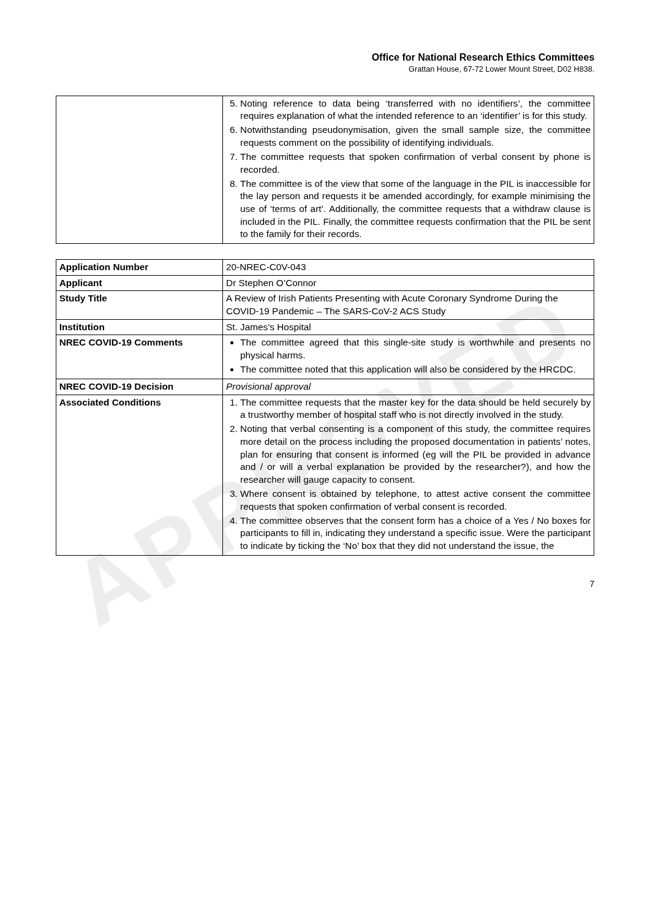APPROVED
Office for National Research Ethics Committees
Grattan House, 67-72 Lower Mount Street, D02 H838.
| | Noting reference to data being ‘transferred with no identifiers’, the committee requires explanation of what the intended reference to an ‘identifier’ is for this study. Notwithstanding pseudonymisation, given the small sample size, the committee requests comment on the possibility of identifying individuals. The committee requests that spoken confirmation of verbal consent by phone is recorded. The committee is of the view that some of the language in the PIL is inaccessible for the lay person and requests it be amended accordingly, for example minimising the use of ‘terms of art’. Additionally, the committee requests that a withdraw clause is included in the PIL. Finally, the committee requests confirmation that the PIL be sent to the family for their records. |
| Application Number | 20-NREC-C0V-043 |
| Applicant | Dr Stephen O’Connor |
| Study Title | A Review of Irish Patients Presenting with Acute Coronary Syndrome During the COVID-19 Pandemic – The SARS-CoV-2 ACS Study |
| Institution | St. James’s Hospital |
| NREC COVID-19 Comments | The committee agreed that this single-site study is worthwhile and presents no physical harms. The committee noted that this application will also be considered by the HRCDC. |
| NREC COVID-19 Decision | Provisional approval |
| Associated Conditions | The committee requests that the master key for the data should be held securely by a trustworthy member of hospital staff who is not directly involved in the study. Noting that verbal consenting is a component of this study, the committee requires more detail on the process including the proposed documentation in patients’ notes, plan for ensuring that consent is informed (eg will the PIL be provided in advance and / or will a verbal explanation be provided by the researcher?), and how the researcher will gauge capacity to consent. Where consent is obtained by telephone, to attest active consent the committee requests that spoken confirmation of verbal consent is recorded. The committee observes that the consent form has a choice of a Yes / No boxes for participants to fill in, indicating they understand a specific issue. Were the participant to indicate by ticking the ‘No’ box that they did not understand the issue, the |
7